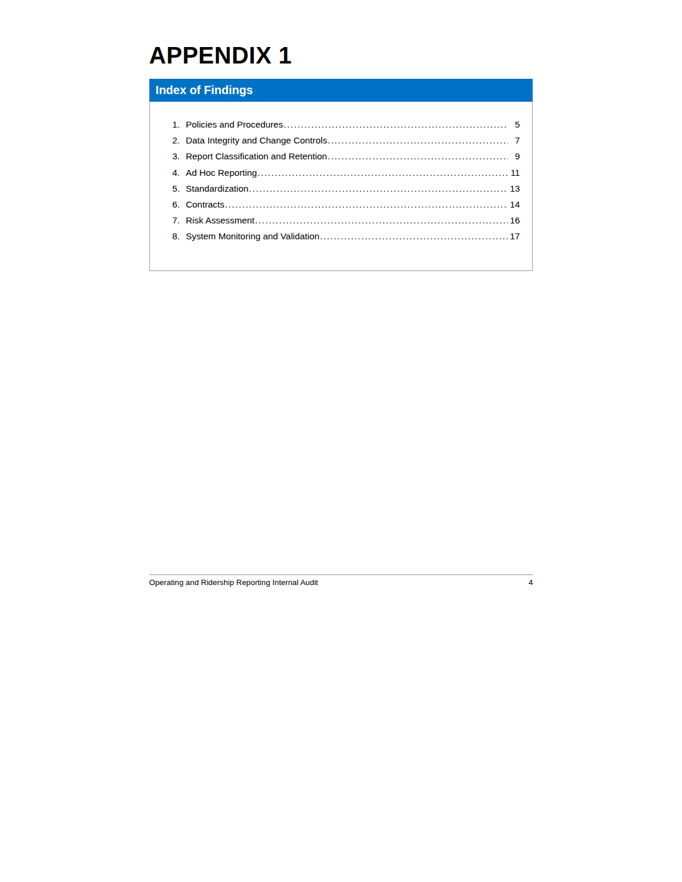APPENDIX 1
Index of Findings
1. Policies and Procedures .................................................................................................................. 5
2. Data Integrity and Change Controls .......................................................................................... 7
3. Report Classification and Retention .......................................................................................... 9
4. Ad Hoc Reporting .................................................................................................................. 11
5. Standardization ...................................................................................................................... 13
6. Contracts .................................................................................................................................. 14
7. Risk Assessment .................................................................................................................... 16
8. System Monitoring and Validation ............................................................................................ 17
Operating and Ridership Reporting Internal Audit 4